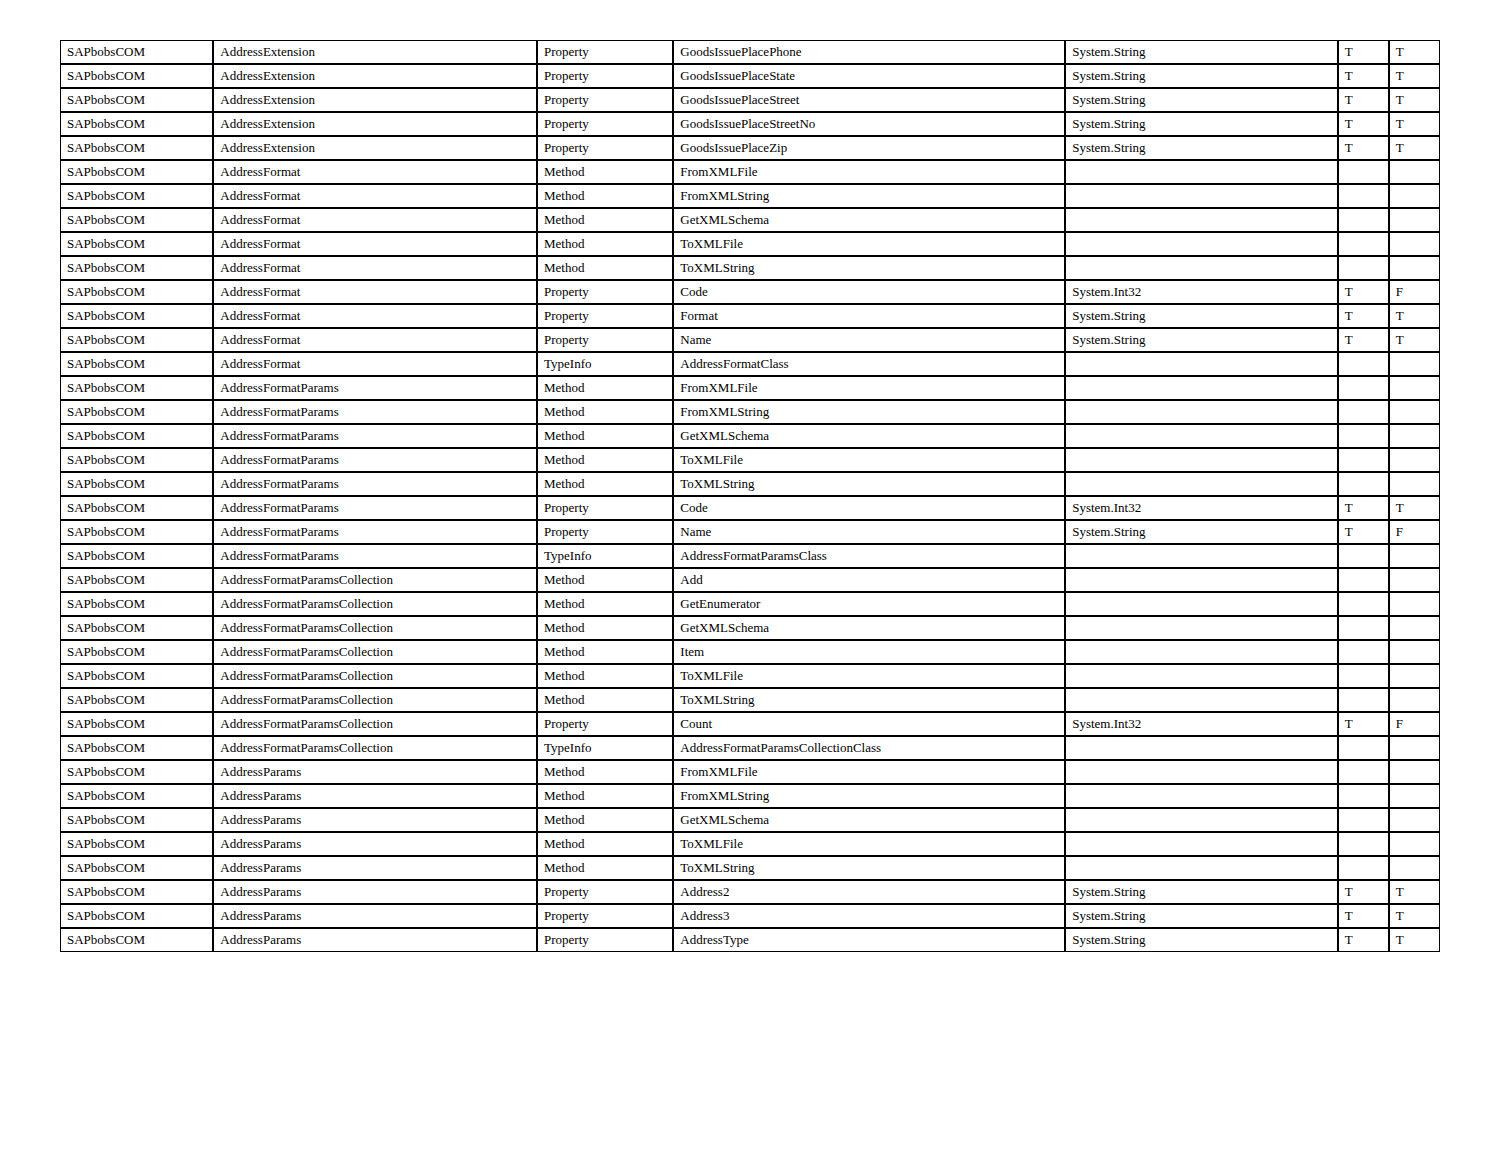| SAPbobsCOM | AddressExtension | Property | GoodsIssuePlacePhone | System.String | T | T |
| SAPbobsCOM | AddressExtension | Property | GoodsIssuePlaceState | System.String | T | T |
| SAPbobsCOM | AddressExtension | Property | GoodsIssuePlaceStreet | System.String | T | T |
| SAPbobsCOM | AddressExtension | Property | GoodsIssuePlaceStreetNo | System.String | T | T |
| SAPbobsCOM | AddressExtension | Property | GoodsIssuePlaceZip | System.String | T | T |
| SAPbobsCOM | AddressFormat | Method | FromXMLFile | | | |
| SAPbobsCOM | AddressFormat | Method | FromXMLString | | | |
| SAPbobsCOM | AddressFormat | Method | GetXMLSchema | | | |
| SAPbobsCOM | AddressFormat | Method | ToXMLFile | | | |
| SAPbobsCOM | AddressFormat | Method | ToXMLString | | | |
| SAPbobsCOM | AddressFormat | Property | Code | System.Int32 | T | F |
| SAPbobsCOM | AddressFormat | Property | Format | System.String | T | T |
| SAPbobsCOM | AddressFormat | Property | Name | System.String | T | T |
| SAPbobsCOM | AddressFormat | TypeInfo | AddressFormatClass | | | |
| SAPbobsCOM | AddressFormatParams | Method | FromXMLFile | | | |
| SAPbobsCOM | AddressFormatParams | Method | FromXMLString | | | |
| SAPbobsCOM | AddressFormatParams | Method | GetXMLSchema | | | |
| SAPbobsCOM | AddressFormatParams | Method | ToXMLFile | | | |
| SAPbobsCOM | AddressFormatParams | Method | ToXMLString | | | |
| SAPbobsCOM | AddressFormatParams | Property | Code | System.Int32 | T | T |
| SAPbobsCOM | AddressFormatParams | Property | Name | System.String | T | F |
| SAPbobsCOM | AddressFormatParams | TypeInfo | AddressFormatParamsClass | | | |
| SAPbobsCOM | AddressFormatParamsCollection | Method | Add | | | |
| SAPbobsCOM | AddressFormatParamsCollection | Method | GetEnumerator | | | |
| SAPbobsCOM | AddressFormatParamsCollection | Method | GetXMLSchema | | | |
| SAPbobsCOM | AddressFormatParamsCollection | Method | Item | | | |
| SAPbobsCOM | AddressFormatParamsCollection | Method | ToXMLFile | | | |
| SAPbobsCOM | AddressFormatParamsCollection | Method | ToXMLString | | | |
| SAPbobsCOM | AddressFormatParamsCollection | Property | Count | System.Int32 | T | F |
| SAPbobsCOM | AddressFormatParamsCollection | TypeInfo | AddressFormatParamsCollectionClass | | | |
| SAPbobsCOM | AddressParams | Method | FromXMLFile | | | |
| SAPbobsCOM | AddressParams | Method | FromXMLString | | | |
| SAPbobsCOM | AddressParams | Method | GetXMLSchema | | | |
| SAPbobsCOM | AddressParams | Method | ToXMLFile | | | |
| SAPbobsCOM | AddressParams | Method | ToXMLString | | | |
| SAPbobsCOM | AddressParams | Property | Address2 | System.String | T | T |
| SAPbobsCOM | AddressParams | Property | Address3 | System.String | T | T |
| SAPbobsCOM | AddressParams | Property | AddressType | System.String | T | T |